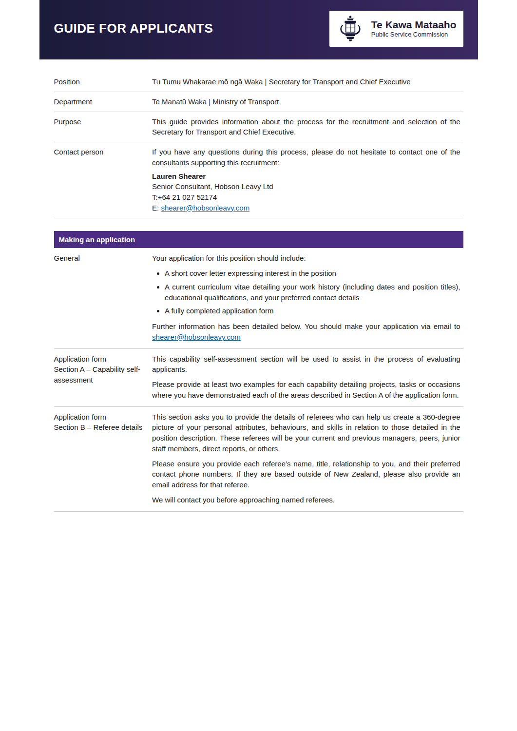Guide for Applicants
Te Kawa Mataaho
Public Service Commission
| Position | Tu Tumu Whakarae mō ngā Waka / Secretary for Transport and Chief Executive |
| Department | Te Manatū Waka / Ministry of Transport |
| Purpose | This guide provides information about the process for the recruitment and selection of the Secretary for Transport and Chief Executive. |
| Contact person | If you have any questions during this process, please do not hesitate to contact one of the consultants supporting this recruitment: Lauren Shearer Senior Consultant, Hobson Leavy Ltd T:+64 21 027 52174 E: shearer@hobsonleavy.com |
Making an application
| General | Your application for this position should include: A short cover letter expressing interest in the position A current curriculum vitae detailing your work history (including dates and position titles), educational qualifications, and your preferred contact details A fully completed application form Further information has been detailed below. You should make your application via email to shearer@hobsonleavy.com |
| Application form Section A – Capability self-assessment | This capability self-assessment section will be used to assist in the process of evaluating applicants. Please provide at least two examples for each capability detailing projects, tasks or occasions where you have demonstrated each of the areas described in Section A of the application form. |
| Application form Section B – Referee details | This section asks you to provide the details of referees who can help us create a 360-degree picture of your personal attributes, behaviours, and skills in relation to those detailed in the position description. These referees will be your current and previous managers, peers, junior staff members, direct reports, or others. Please ensure you provide each referee’s name, title, relationship to you, and their preferred contact phone numbers. If they are based outside of New Zealand, please also provide an email address for that referee. We will contact you before approaching named referees. |